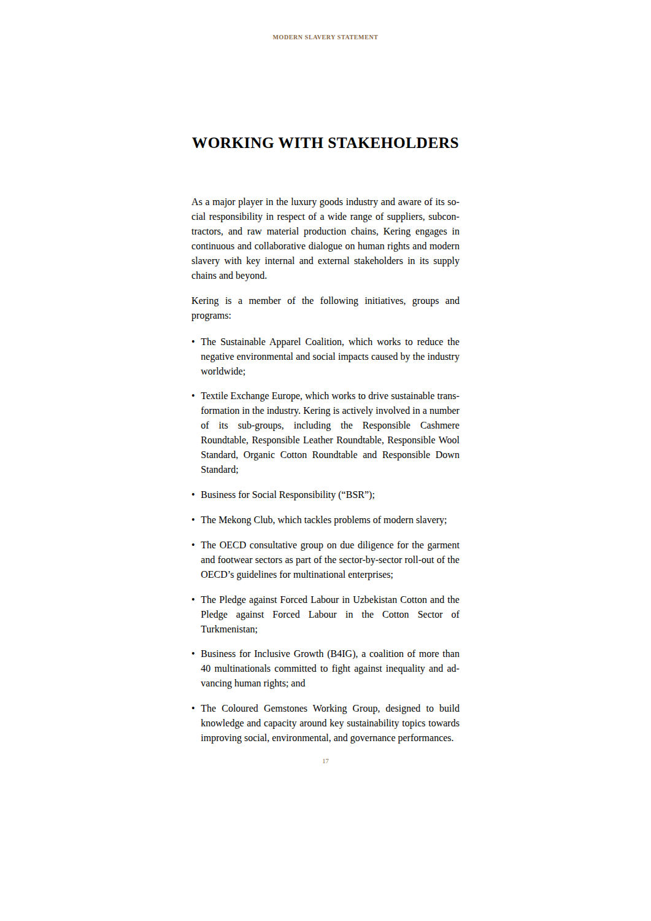Modern Slavery Statement
WORKING WITH STAKEHOLDERS
As a major player in the luxury goods industry and aware of its social responsibility in respect of a wide range of suppliers, subcontractors, and raw material production chains, Kering engages in continuous and collaborative dialogue on human rights and modern slavery with key internal and external stakeholders in its supply chains and beyond.
Kering is a member of the following initiatives, groups and programs:
The Sustainable Apparel Coalition, which works to reduce the negative environmental and social impacts caused by the industry worldwide;
Textile Exchange Europe, which works to drive sustainable transformation in the industry. Kering is actively involved in a number of its sub-groups, including the Responsible Cashmere Roundtable, Responsible Leather Roundtable, Responsible Wool Standard, Organic Cotton Roundtable and Responsible Down Standard;
Business for Social Responsibility (“BSR”);
The Mekong Club, which tackles problems of modern slavery;
The OECD consultative group on due diligence for the garment and footwear sectors as part of the sector-by-sector roll-out of the OECD’s guidelines for multinational enterprises;
The Pledge against Forced Labour in Uzbekistan Cotton and the Pledge against Forced Labour in the Cotton Sector of Turkmenistan;
Business for Inclusive Growth (B4IG), a coalition of more than 40 multinationals committed to fight against inequality and advancing human rights; and
The Coloured Gemstones Working Group, designed to build knowledge and capacity around key sustainability topics towards improving social, environmental, and governance performances.
17